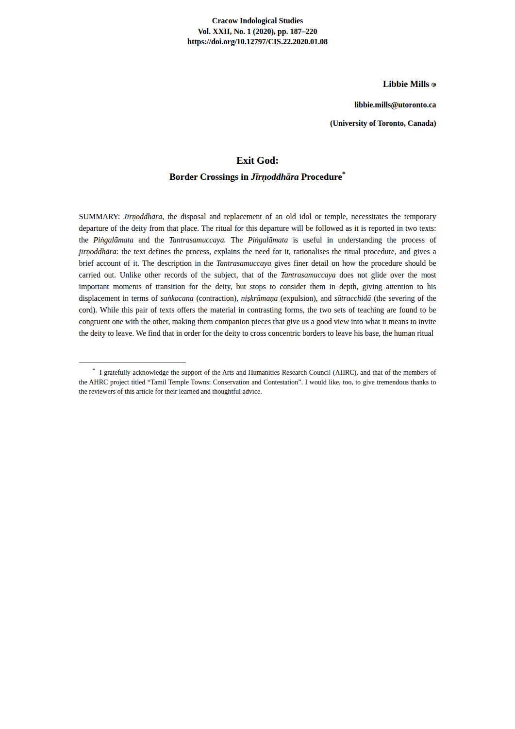Cracow Indological Studies
Vol. XXII, No. 1 (2020), pp. 187–220
https://doi.org/10.12797/CIS.22.2020.01.08
Libbie Mills iD
libbie.mills@utoronto.ca
(University of Toronto, Canada)
Exit God: Border Crossings in Jīrṇoddhāra Procedure*
SUMMARY: Jīrṇoddhāra, the disposal and replacement of an old idol or temple, necessitates the temporary departure of the deity from that place. The ritual for this departure will be followed as it is reported in two texts: the Piṅgalāmata and the Tantrasamuccaya. The Piṅgalāmata is useful in understanding the process of jīrṇoddhāra: the text defines the process, explains the need for it, rationalises the ritual procedure, and gives a brief account of it. The description in the Tantrasamuccaya gives finer detail on how the procedure should be carried out. Unlike other records of the subject, that of the Tantrasamuccaya does not glide over the most important moments of transition for the deity, but stops to consider them in depth, giving attention to his displacement in terms of saṅkocana (contraction), niṣkrāmaṇa (expulsion), and sūtracchidā (the severing of the cord). While this pair of texts offers the material in contrasting forms, the two sets of teaching are found to be congruent one with the other, making them companion pieces that give us a good view into what it means to invite the deity to leave. We find that in order for the deity to cross concentric borders to leave his base, the human ritual
* I gratefully acknowledge the support of the Arts and Humanities Research Council (AHRC), and that of the members of the AHRC project titled “Tamil Temple Towns: Conservation and Contestation”. I would like, too, to give tremendous thanks to the reviewers of this article for their learned and thoughtful advice.